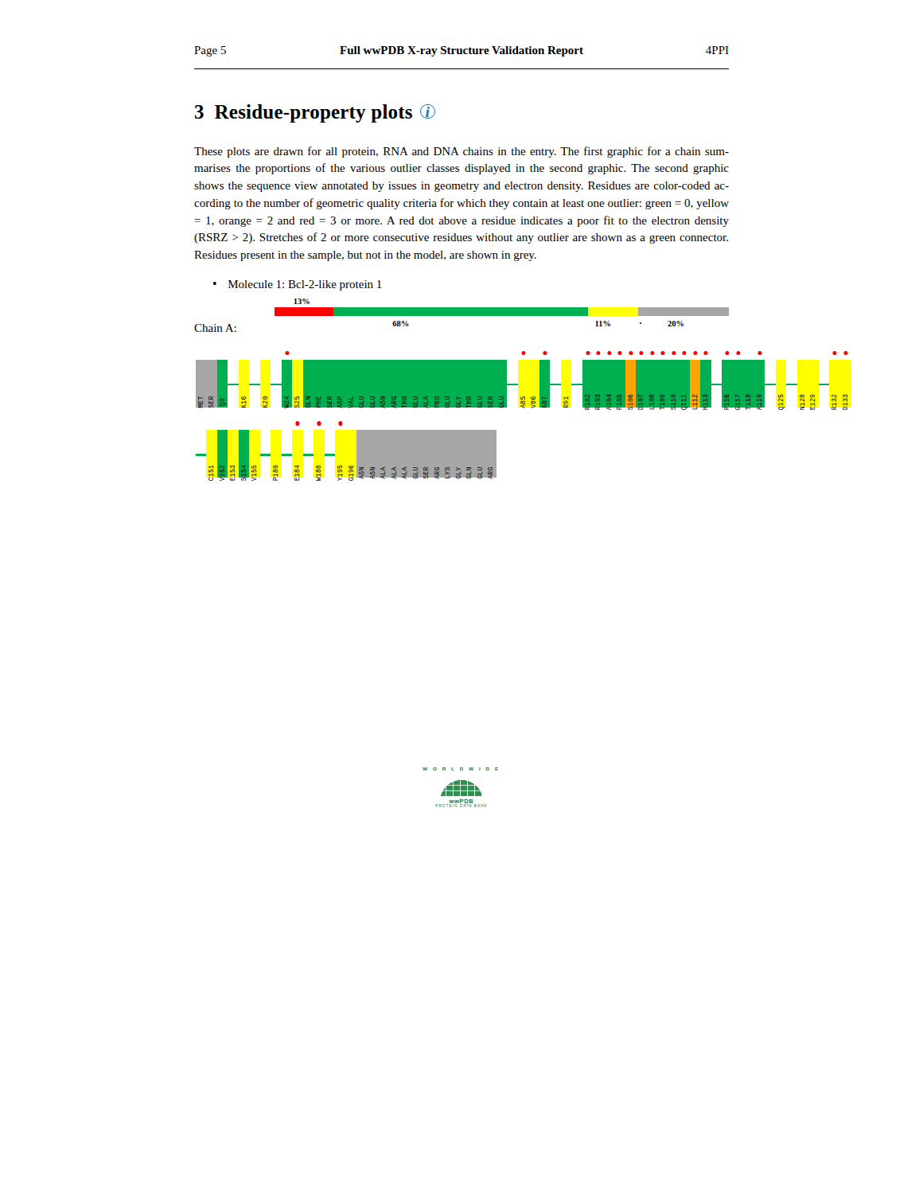Page 5
Full wwPDB X-ray Structure Validation Report
4PPI
3 Residue-property plots i
These plots are drawn for all protein, RNA and DNA chains in the entry. The first graphic for a chain summarises the proportions of the various outlier classes displayed in the second graphic. The second graphic shows the sequence view annotated by issues in geometry and electron density. Residues are color-coded according to the number of geometric quality criteria for which they contain at least one outlier: green = 0, yellow = 1, orange = 2 and red = 3 or more. A red dot above a residue indicates a poor fit to the electron density (RSRZ > 2). Stretches of 2 or more consecutive residues without any outlier are shown as a green connector. Residues present in the sample, but not in the model, are shown in grey.
Molecule 1: Bcl-2-like protein 1
Chain A:
13% 68% 11% · 20%
MET
SER
Q3
K16
K20
W24
S25
GLN
PHE
SER
ASP
VAL
GLU
GLU
ASN
ARG
THR
GLU
ALA
PRO
GLU
GLY
THR
GLU
SER
GLU
A85
V86
K87
R91
R102
R103
A104
F105
S106
D107
L108
T109
S110
Q111
L112
H113
P116
G117
T118
A119
Q125
N128
E129
R132
D133
C151
V152
E153
S154
V155
P180
E184
W188
Y195
G196
ASN
ASN
ALA
ALA
ALA
GLU
SER
ARG
LYS
GLY
GLN
GLU
ARG
W O R L D W I D E
wwPDB
PROTEIN DATA BANK